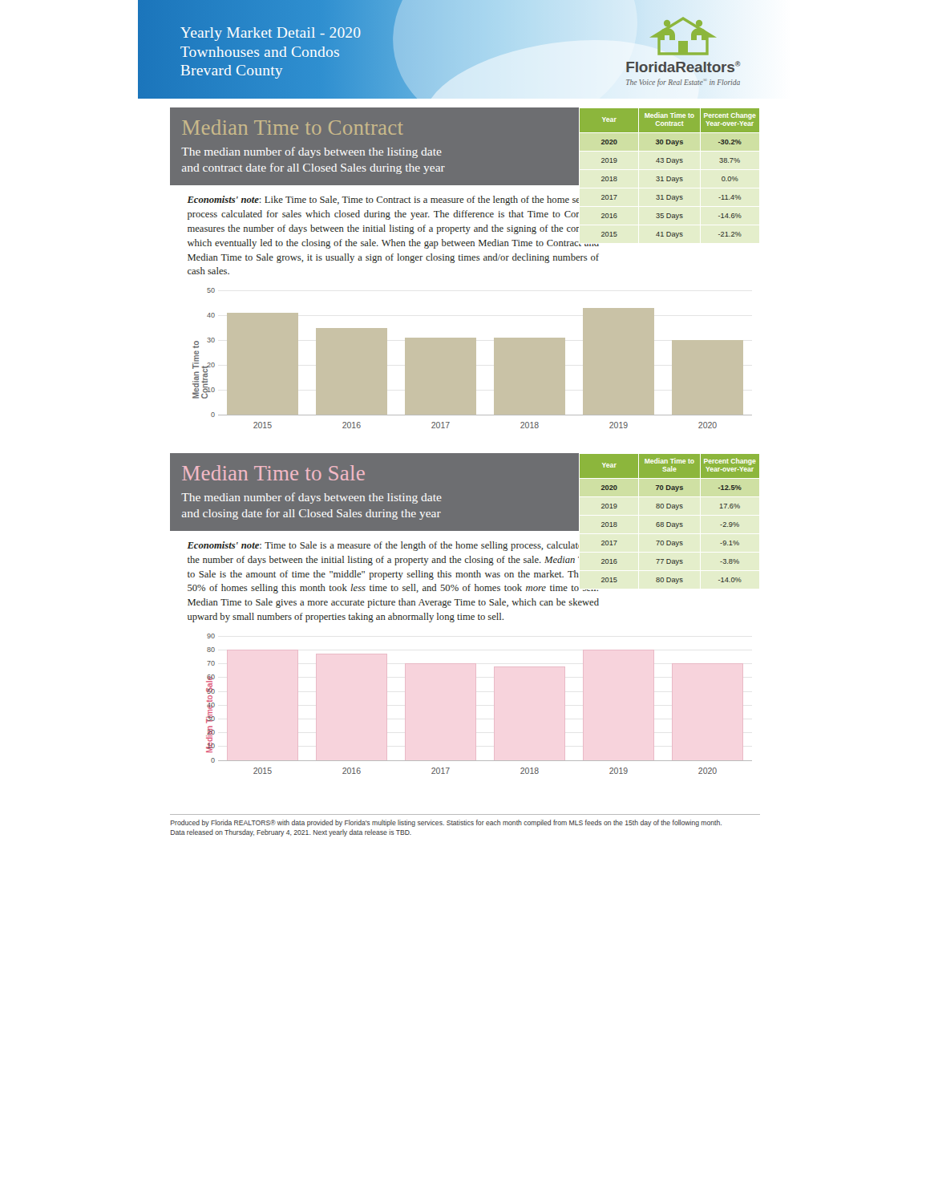Yearly Market Detail - 2020
Townhouses and Condos
Brevard County
FloridaRealtors®
The Voice for Real Estate® in Florida
| Year | Median Time to Contract | Percent Change Year-over-Year |
| --- | --- | --- |
| 2020 | 30 Days | -30.2% |
| 2019 | 43 Days | 38.7% |
| 2018 | 31 Days | 0.0% |
| 2017 | 31 Days | -11.4% |
| 2016 | 35 Days | -14.6% |
| 2015 | 41 Days | -21.2% |
Median Time to Contract
The median number of days between the listing date
and contract date for all Closed Sales during the year
Economists' note: Like Time to Sale, Time to Contract is a measure of the length of the home selling process calculated for sales which closed during the year. The difference is that Time to Contract measures the number of days between the initial listing of a property and the signing of the contract which eventually led to the closing of the sale. When the gap between Median Time to Contract and Median Time to Sale grows, it is usually a sign of longer closing times and/or declining numbers of cash sales.
Median Time to
Contract
50
40
30
20
10
0
201520162017201820192020
| Year | Median Time to Sale | Percent Change Year-over-Year |
| --- | --- | --- |
| 2020 | 70 Days | -12.5% |
| 2019 | 80 Days | 17.6% |
| 2018 | 68 Days | -2.9% |
| 2017 | 70 Days | -9.1% |
| 2016 | 77 Days | -3.8% |
| 2015 | 80 Days | -14.0% |
Median Time to Sale
The median number of days between the listing date
and closing date for all Closed Sales during the year
Economists' note: Time to Sale is a measure of the length of the home selling process, calculated as the number of days between the initial listing of a property and the closing of the sale. Median Time to Sale is the amount of time the "middle" property selling this month was on the market. That is, 50% of homes selling this month took less time to sell, and 50% of homes took more time to sell. Median Time to Sale gives a more accurate picture than Average Time to Sale, which can be skewed upward by small numbers of properties taking an abnormally long time to sell.
Median Time to Sale
90
80
70
60
50
40
30
20
10
0
201520162017201820192020
Produced by Florida REALTORS® with data provided by Florida's multiple listing services. Statistics for each month compiled from MLS feeds on the 15th day of the following month.
Data released on Thursday, February 4, 2021. Next yearly data release is TBD.